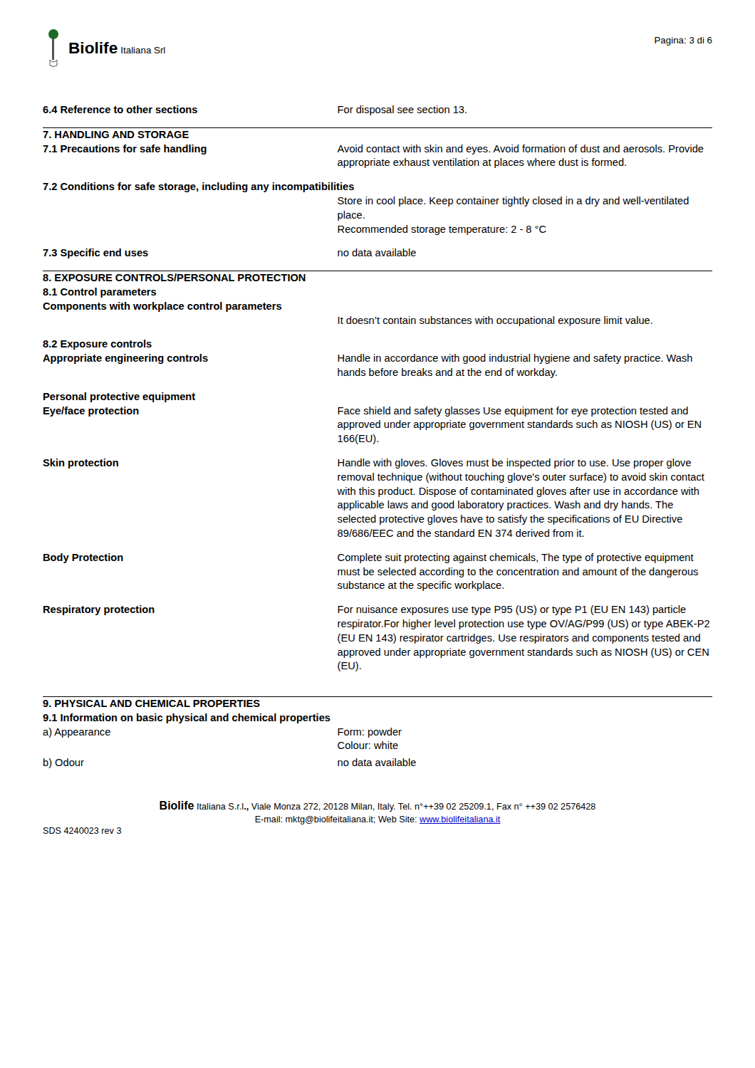Biolife Italiana Srl
Pagina: 3 di 6
| 6.4 Reference to other sections | For disposal see section 13. |
| 7. HANDLING AND STORAGE |
| 7.1 Precautions for safe handling | Avoid contact with skin and eyes. Avoid formation of dust and aerosols. Provide appropriate exhaust ventilation at places where dust is formed. |
| 7.2 Conditions for safe storage, including any incompatibilities |
| | Store in cool place. Keep container tightly closed in a dry and well-ventilated place. Recommended storage temperature: 2 - 8 °C |
| 7.3 Specific end uses | no data available |
| 8. EXPOSURE CONTROLS/PERSONAL PROTECTION |
| 8.1 Control parameters |
| Components with workplace control parameters |
| | It doesn’t contain substances with occupational exposure limit value. |
| 8.2 Exposure controls |
| Appropriate engineering controls | Handle in accordance with good industrial hygiene and safety practice. Wash hands before breaks and at the end of workday. |
| Personal protective equipment |
| Eye/face protection | Face shield and safety glasses Use equipment for eye protection tested and approved under appropriate government standards such as NIOSH (US) or EN 166(EU). |
| Skin protection | Handle with gloves. Gloves must be inspected prior to use. Use proper glove removal technique (without touching glove's outer surface) to avoid skin contact with this product. Dispose of contaminated gloves after use in accordance with applicable laws and good laboratory practices. Wash and dry hands. The selected protective gloves have to satisfy the specifications of EU Directive 89/686/EEC and the standard EN 374 derived from it. |
| Body Protection | Complete suit protecting against chemicals, The type of protective equipment must be selected according to the concentration and amount of the dangerous substance at the specific workplace. |
| Respiratory protection | For nuisance exposures use type P95 (US) or type P1 (EU EN 143) particle respirator.For higher level protection use type OV/AG/P99 (US) or type ABEK-P2 (EU EN 143) respirator cartridges. Use respirators and components tested and approved under appropriate government standards such as NIOSH (US) or CEN (EU). |
| 9. PHYSICAL AND CHEMICAL PROPERTIES |
| 9.1 Information on basic physical and chemical properties |
| a) Appearance | Form: powder Colour: white |
| b) Odour | no data available |
Biolife Italiana S.r.l., Viale Monza 272, 20128 Milan, Italy. Tel. n°++39 02 25209.1, Fax n° ++39 02 2576428
E-mail: mktg@biolifeitaliana.it; Web Site: www.biolifeitaliana.it
SDS 4240023 rev 3